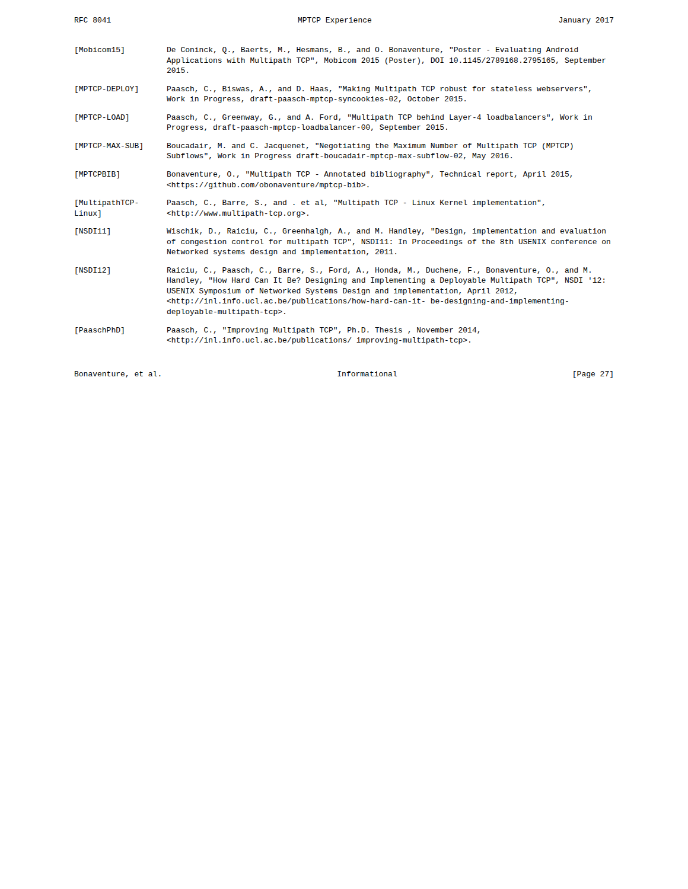RFC 8041 MPTCP Experience January 2017
[Mobicom15]
De Coninck, Q., Baerts, M., Hesmans, B., and O. Bonaventure, "Poster - Evaluating Android Applications with Multipath TCP", Mobicom 2015 (Poster), DOI 10.1145/2789168.2795165, September 2015.
[MPTCP-DEPLOY]
Paasch, C., Biswas, A., and D. Haas, "Making Multipath TCP robust for stateless webservers", Work in Progress, draft-paasch-mptcp-syncookies-02, October 2015.
[MPTCP-LOAD]
Paasch, C., Greenway, G., and A. Ford, "Multipath TCP behind Layer-4 loadbalancers", Work in Progress, draft-paasch-mptcp-loadbalancer-00, September 2015.
[MPTCP-MAX-SUB]
Boucadair, M. and C. Jacquenet, "Negotiating the Maximum Number of Multipath TCP (MPTCP) Subflows", Work in Progress draft-boucadair-mptcp-max-subflow-02, May 2016.
[MPTCPBIB]
Bonaventure, O., "Multipath TCP - Annotated bibliography", Technical report, April 2015, <https://github.com/obonaventure/mptcp-bib>.
[MultipathTCP-Linux]
Paasch, C., Barre, S., and . et al, "Multipath TCP - Linux Kernel implementation", <http://www.multipath-tcp.org>.
[NSDI11]
Wischik, D., Raiciu, C., Greenhalgh, A., and M. Handley, "Design, implementation and evaluation of congestion control for multipath TCP", NSDI11: In Proceedings of the 8th USENIX conference on Networked systems design and implementation, 2011.
[NSDI12]
Raiciu, C., Paasch, C., Barre, S., Ford, A., Honda, M., Duchene, F., Bonaventure, O., and M. Handley, "How Hard Can It Be? Designing and Implementing a Deployable Multipath TCP", NSDI '12: USENIX Symposium of Networked Systems Design and implementation, April 2012, <http://inl.info.ucl.ac.be/publications/how-hard-can-it- be-designing-and-implementing-deployable-multipath-tcp>.
[PaaschPhD]
Paasch, C., "Improving Multipath TCP", Ph.D. Thesis , November 2014, <http://inl.info.ucl.ac.be/publications/ improving-multipath-tcp>.
Bonaventure, et al. Informational [Page 27]